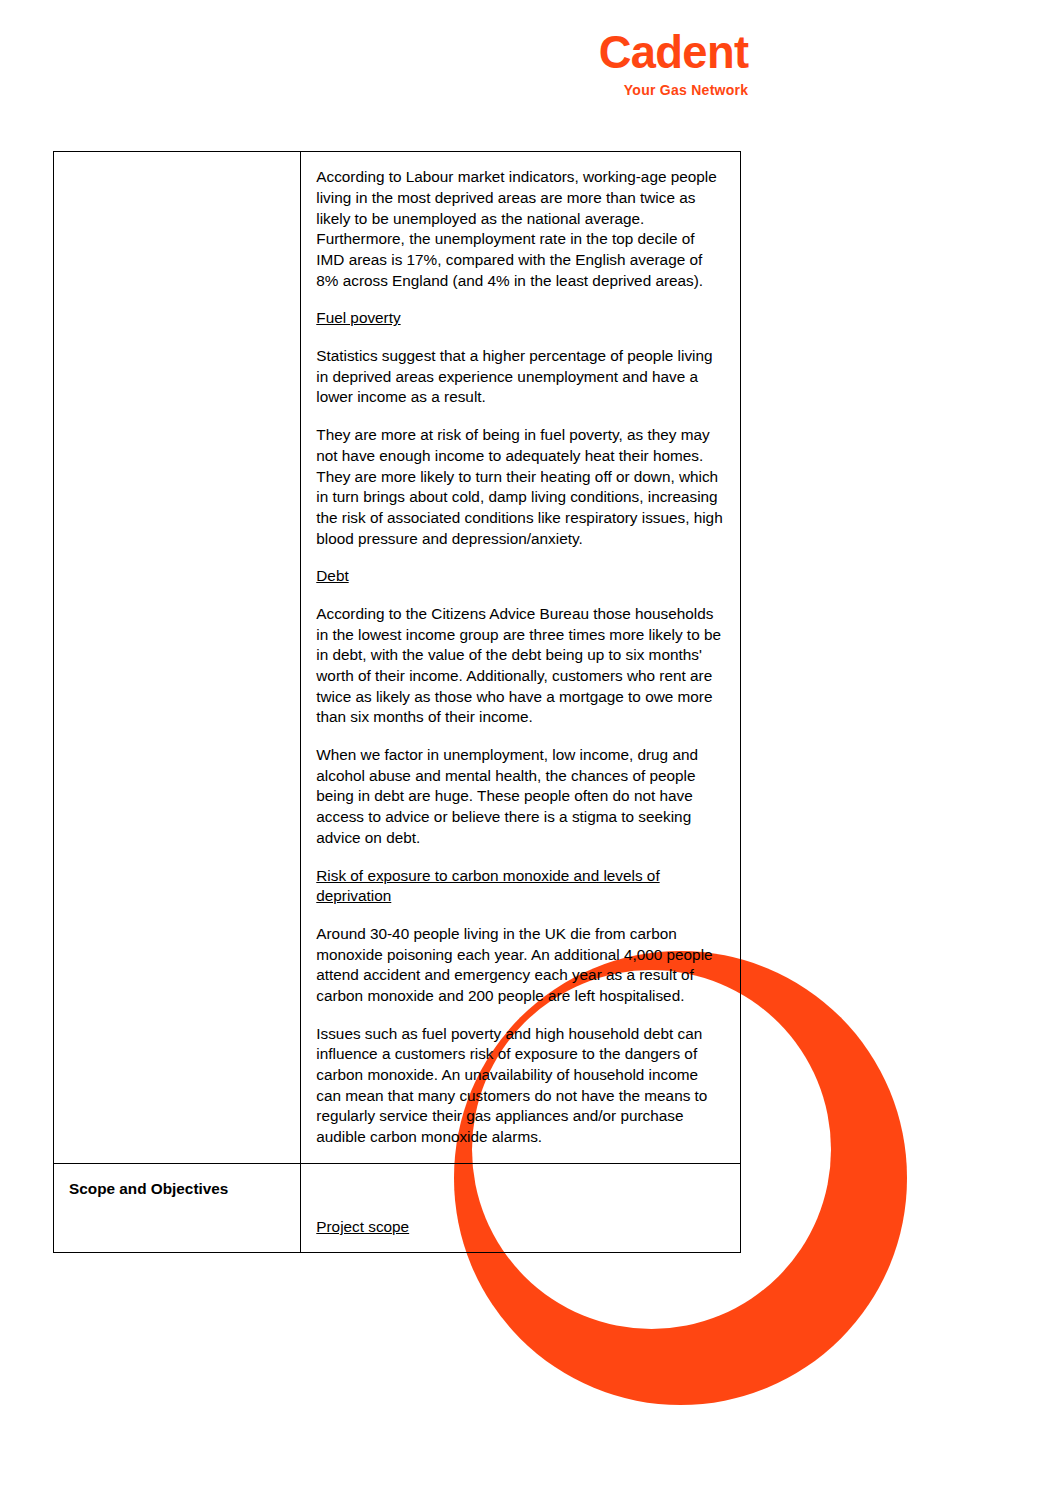Cadent
Your Gas Network
| | According to Labour market indicators, working-age people living in the most deprived areas are more than twice as likely to be unemployed as the national average. Furthermore, the unemployment rate in the top decile of IMD areas is 17%, compared with the English average of 8% across England (and 4% in the least deprived areas). Fuel poverty Statistics suggest that a higher percentage of people living in deprived areas experience unemployment and have a lower income as a result. They are more at risk of being in fuel poverty, as they may not have enough income to adequately heat their homes. They are more likely to turn their heating off or down, which in turn brings about cold, damp living conditions, increasing the risk of associated conditions like respiratory issues, high blood pressure and depression/anxiety. Debt According to the Citizens Advice Bureau those households in the lowest income group are three times more likely to be in debt, with the value of the debt being up to six months' worth of their income. Additionally, customers who rent are twice as likely as those who have a mortgage to owe more than six months of their income. When we factor in unemployment, low income, drug and alcohol abuse and mental health, the chances of people being in debt are huge. These people often do not have access to advice or believe there is a stigma to seeking advice on debt. Risk of exposure to carbon monoxide and levels of deprivation Around 30-40 people living in the UK die from carbon monoxide poisoning each year. An additional 4,000 people attend accident and emergency each year as a result of carbon monoxide and 200 people are left hospitalised. Issues such as fuel poverty and high household debt can influence a customers risk of exposure to the dangers of carbon monoxide. An unavailability of household income can mean that many customers do not have the means to regularly service their gas appliances and/or purchase audible carbon monoxide alarms. |
| Scope and Objectives | Project scope |